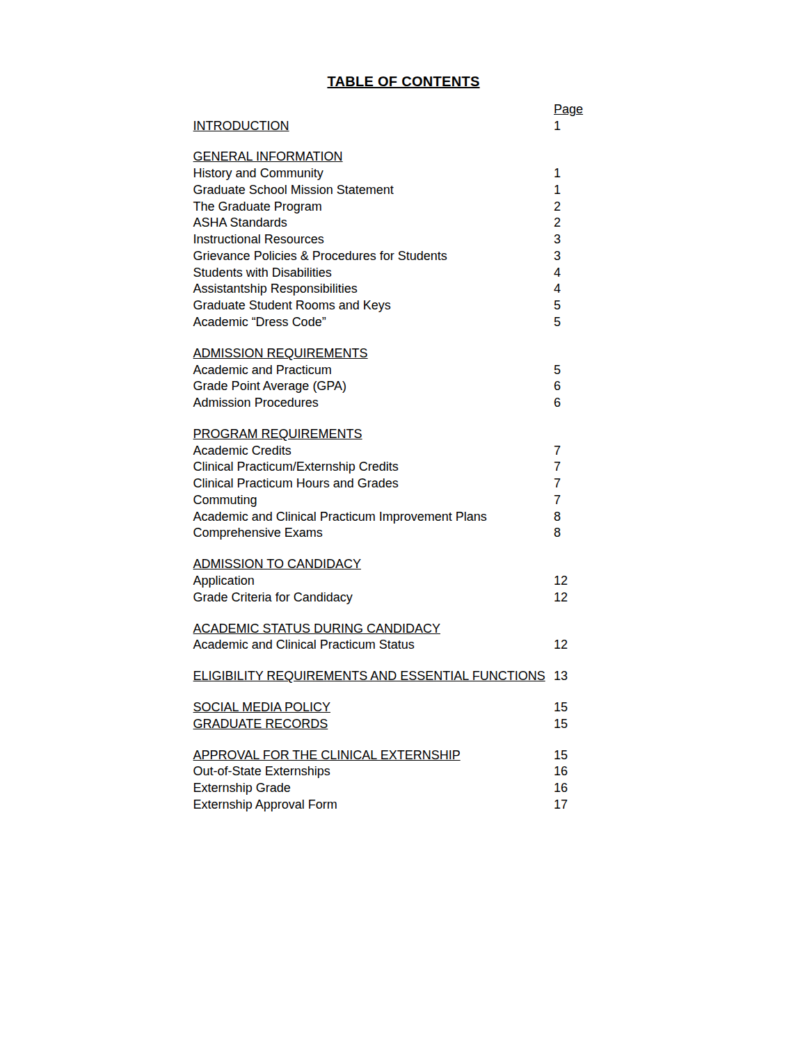TABLE OF CONTENTS
| | Page |
| INTRODUCTION | 1 |
| GENERAL INFORMATION | |
| History and Community | 1 |
| Graduate School Mission Statement | 1 |
| The Graduate Program | 2 |
| ASHA Standards | 2 |
| Instructional Resources | 3 |
| Grievance Policies & Procedures for Students | 3 |
| Students with Disabilities | 4 |
| Assistantship Responsibilities | 4 |
| Graduate Student Rooms and Keys | 5 |
| Academic “Dress Code” | 5 |
| ADMISSION REQUIREMENTS | |
| Academic and Practicum | 5 |
| Grade Point Average (GPA) | 6 |
| Admission Procedures | 6 |
| PROGRAM REQUIREMENTS | |
| Academic Credits | 7 |
| Clinical Practicum/Externship Credits | 7 |
| Clinical Practicum Hours and Grades | 7 |
| Commuting | 7 |
| Academic and Clinical Practicum Improvement Plans | 8 |
| Comprehensive Exams | 8 |
| ADMISSION TO CANDIDACY | |
| Application | 12 |
| Grade Criteria for Candidacy | 12 |
| ACADEMIC STATUS DURING CANDIDACY | |
| Academic and Clinical Practicum Status | 12 |
| ELIGIBILITY REQUIREMENTS AND ESSENTIAL FUNCTIONS | 13 |
| SOCIAL MEDIA POLICY | 15 |
| GRADUATE RECORDS | 15 |
| APPROVAL FOR THE CLINICAL EXTERNSHIP | 15 |
| Out-of-State Externships | 16 |
| Externship Grade | 16 |
| Externship Approval Form | 17 |